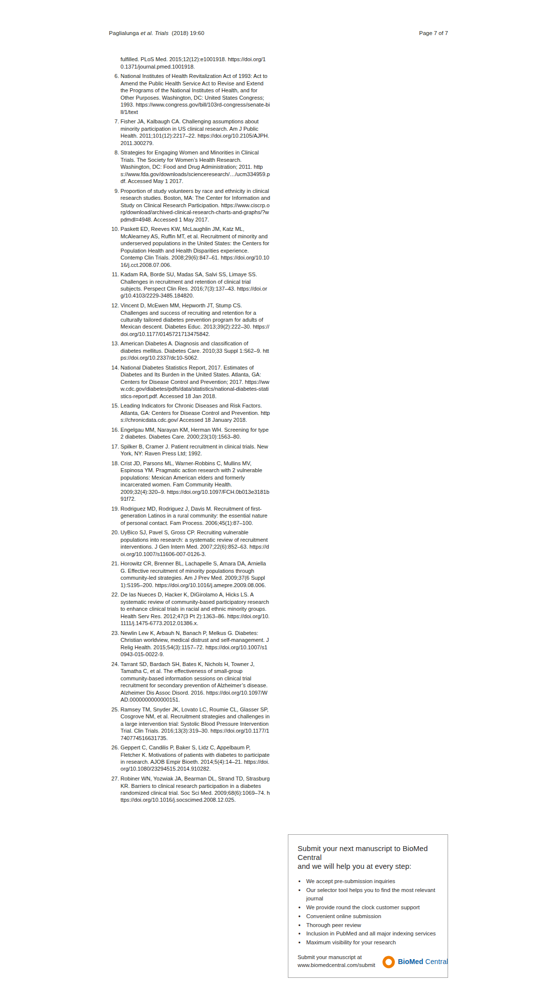Paglialunga et al. Trials (2018) 19:60
Page 7 of 7
fulfilled. PLoS Med. 2015;12(12):e1001918. https://doi.org/10.1371/journal.pmed.1001918.
National Institutes of Health Revitalization Act of 1993: Act to Amend the Public Health Service Act to Revise and Extend the Programs of the National Institutes of Health, and for Other Purposes. Washington, DC: United States Congress; 1993. https://www.congress.gov/bill/103rd-congress/senate-bill/1/text
Fisher JA, Kalbaugh CA. Challenging assumptions about minority participation in US clinical research. Am J Public Health. 2011;101(12):2217–22. https://doi.org/10.2105/AJPH.2011.300279.
Strategies for Engaging Women and Minorities in Clinical Trials. The Society for Women’s Health Research. Washington, DC: Food and Drug Administration; 2011. https://www.fda.gov/downloads/scienceresearch/…/ucm334959.pdf. Accessed May 1 2017.
Proportion of study volunteers by race and ethnicity in clinical research studies. Boston, MA: The Center for Information and Study on Clinical Research Participation. https://www.ciscrp.org/download/archived-clinical-research-charts-and-graphs/?wpdmdl=4948. Accessed 1 May 2017.
Paskett ED, Reeves KW, McLaughlin JM, Katz ML, McAlearney AS, Ruffin MT, et al. Recruitment of minority and underserved populations in the United States: the Centers for Population Health and Health Disparities experience. Contemp Clin Trials. 2008;29(6):847–61. https://doi.org/10.1016/j.cct.2008.07.006.
Kadam RA, Borde SU, Madas SA, Salvi SS, Limaye SS. Challenges in recruitment and retention of clinical trial subjects. Perspect Clin Res. 2016;7(3):137–43. https://doi.org/10.4103/2229-3485.184820.
Vincent D, McEwen MM, Hepworth JT, Stump CS. Challenges and success of recruiting and retention for a culturally tailored diabetes prevention program for adults of Mexican descent. Diabetes Educ. 2013;39(2):222–30. https://doi.org/10.1177/0145721713475842.
American Diabetes A. Diagnosis and classification of diabetes mellitus. Diabetes Care. 2010;33 Suppl 1:S62–9. https://doi.org/10.2337/dc10-S062.
National Diabetes Statistics Report, 2017. Estimates of Diabetes and Its Burden in the United States. Atlanta, GA: Centers for Disease Control and Prevention; 2017. https://www.cdc.gov/diabetes/pdfs/data/statistics/national-diabetes-statistics-report.pdf. Accessed 18 Jan 2018.
Leading Indicators for Chronic Diseases and Risk Factors. Atlanta, GA: Centers for Disease Control and Prevention. https://chronicdata.cdc.gov/ Accessed 18 January 2018.
Engelgau MM, Narayan KM, Herman WH. Screening for type 2 diabetes. Diabetes Care. 2000;23(10):1563–80.
Spilker B, Cramer J. Patient recruitment in clinical trials. New York, NY: Raven Press Ltd; 1992.
Crist JD, Parsons ML, Warner-Robbins C, Mullins MV, Espinosa YM. Pragmatic action research with 2 vulnerable populations: Mexican American elders and formerly incarcerated women. Fam Community Health. 2009;32(4):320–9. https://doi.org/10.1097/FCH.0b013e3181b91f72.
Rodriguez MD, Rodriguez J, Davis M. Recruitment of first-generation Latinos in a rural community: the essential nature of personal contact. Fam Process. 2006;45(1):87–100.
UyBico SJ, Pavel S, Gross CP. Recruiting vulnerable populations into research: a systematic review of recruitment interventions. J Gen Intern Med. 2007;22(6):852–63. https://doi.org/10.1007/s11606-007-0126-3.
Horowitz CR, Brenner BL, Lachapelle S, Amara DA, Arniella G. Effective recruitment of minority populations through community-led strategies. Am J Prev Med. 2009;37(6 Suppl 1):S195–200. https://doi.org/10.1016/j.amepre.2009.08.006.
De las Nueces D, Hacker K, DiGirolamo A, Hicks LS. A systematic review of community-based participatory research to enhance clinical trials in racial and ethnic minority groups. Health Serv Res. 2012;47(3 Pt 2):1363–86. https://doi.org/10.1111/j.1475-6773.2012.01386.x.
Newlin Lew K, Arbauh N, Banach P, Melkus G. Diabetes: Christian worldview, medical distrust and self-management. J Relig Health. 2015;54(3):1157–72. https://doi.org/10.1007/s10943-015-0022-9.
Tarrant SD, Bardach SH, Bates K, Nichols H, Towner J, Tamatha C, et al. The effectiveness of small-group community-based information sessions on clinical trial recruitment for secondary prevention of Alzheimer’s disease. Alzheimer Dis Assoc Disord. 2016. https://doi.org/10.1097/WAD.0000000000000151.
Ramsey TM, Snyder JK, Lovato LC, Roumie CL, Glasser SP, Cosgrove NM, et al. Recruitment strategies and challenges in a large intervention trial: Systolic Blood Pressure Intervention Trial. Clin Trials. 2016;13(3):319–30. https://doi.org/10.1177/1740774516631735.
Geppert C, Candilis P, Baker S, Lidz C, Appelbaum P, Fletcher K. Motivations of patients with diabetes to participate in research. AJOB Empir Bioeth. 2014;5(4):14–21. https://doi.org/10.1080/23294515.2014.910282.
Robiner WN, Yozwiak JA, Bearman DL, Strand TD, Strasburg KR. Barriers to clinical research participation in a diabetes randomized clinical trial. Soc Sci Med. 2009;68(6):1069–74. https://doi.org/10.1016/j.socscimed.2008.12.025.
Submit your next manuscript to BioMed Central
and we will help you at every step:
We accept pre-submission inquiries
Our selector tool helps you to find the most relevant journal
We provide round the clock customer support
Convenient online submission
Thorough peer review
Inclusion in PubMed and all major indexing services
Maximum visibility for your research
Submit your manuscript at
www.biomedcentral.com/submit
BioMed Central